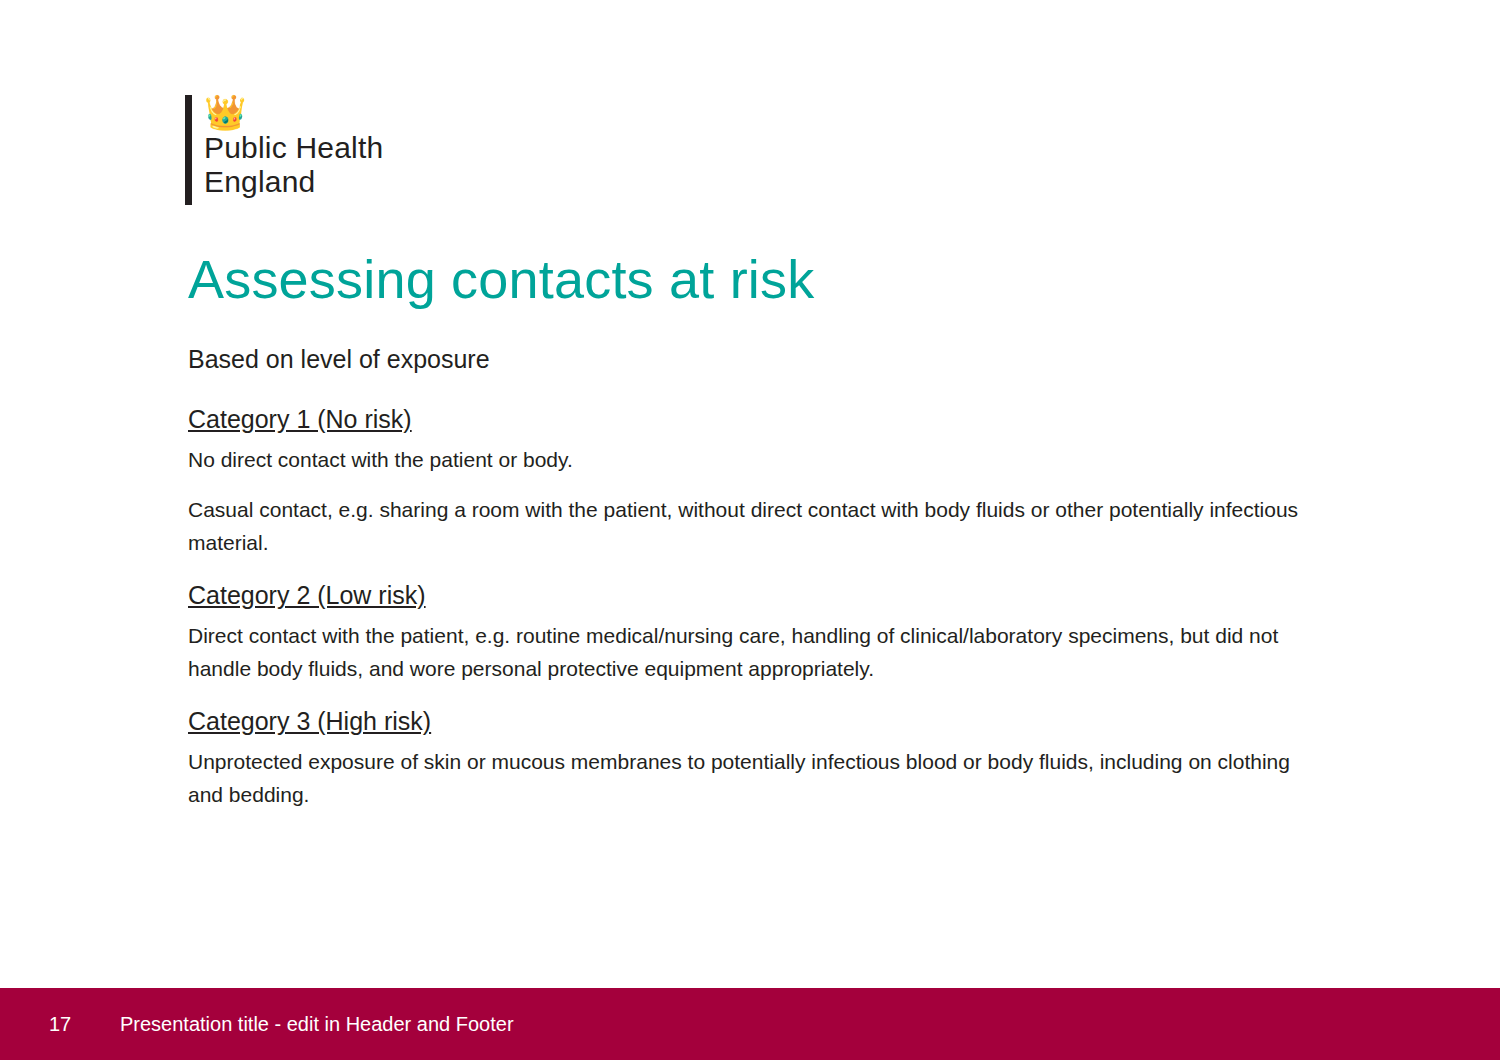👑
Public Health
England
Assessing contacts at risk
Based on level of exposure
Category 1 (No risk)
No direct contact with the patient or body.
Casual contact, e.g. sharing a room with the patient, without direct contact with body fluids or other potentially infectious material.
Category 2 (Low risk)
Direct contact with the patient, e.g. routine medical/nursing care, handling of clinical/laboratory specimens, but did not handle body fluids, and wore personal protective equipment appropriately.
Category 3 (High risk)
Unprotected exposure of skin or mucous membranes to potentially infectious blood or body fluids, including on clothing and bedding.
17
Presentation title - edit in Header and Footer